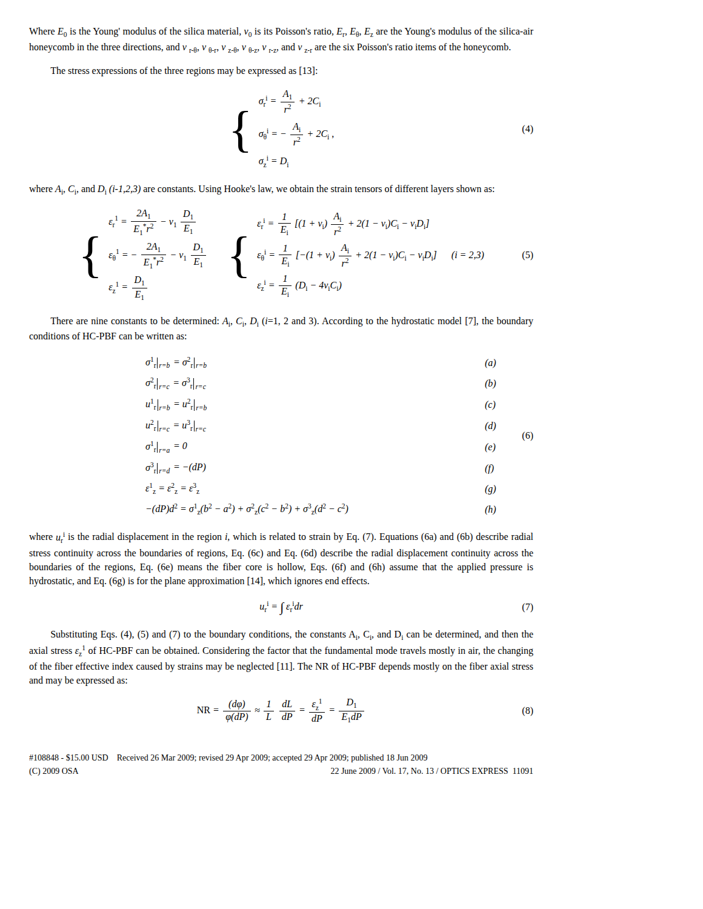Where E0 is the Young' modulus of the silica material, v0 is its Poisson's ratio, Er, Eθ, Ez are the Young's modulus of the silica-air honeycomb in the three directions, and v r-θ, v θ-r, v z-θ, v θ-z, v r-z, and v z-r are the six Poisson's ratio items of the honeycomb.
The stress expressions of the three regions may be expressed as [13]:
{
σri = A1 r2 + 2Ci
σθi = − Ai r2 + 2Ci ,
σzi = Di
(4)
where Ai, Ci, and Di (i-1,2,3) are constants. Using Hooke's law, we obtain the strain tensors of different layers shown as:
{
εr1 = 2A1 E1*r2 − v1 D1 E1
εθ1 = − 2A1 E1*r2 − v1 D1 E1
εz1 = D1 E1
{
εri = 1 Ei [(1 + vi) Ai r2 + 2(1 − vi)Ci − viDi]
εθi = 1 Ei [−(1 + vi) Ai r2 + 2(1 − vi)Ci − viDi] (i = 2,3)
εzi = 1 Ei (Di − 4viCi)
(5)
There are nine constants to be determined: Ai, Ci, Di (i=1, 2 and 3). According to the hydrostatic model [7], the boundary conditions of HC-PBF can be written as:
σ1r r=b = σ2r r=b
(a)
σ2r r=c = σ3r r=c
(b)
u1r r=b = u2r r=b
(c)
u2r r=c = u3r r=c
(d)
σ1r r=a = 0
(e)
σ3r r=d = −(dP)
(f)
ε1z = ε2z = ε3z
(g)
−(dP)d2 = σ1z(b2 − a2) + σ2z(c2 − b2) + σ3z(d2 − c2)
(h)
(6)
where uri is the radial displacement in the region i, which is related to strain by Eq. (7). Equations (6a) and (6b) describe radial stress continuity across the boundaries of regions, Eq. (6c) and Eq. (6d) describe the radial displacement continuity across the boundaries of the regions, Eq. (6e) means the fiber core is hollow, Eqs. (6f) and (6h) assume that the applied pressure is hydrostatic, and Eq. (6g) is for the plane approximation [14], which ignores end effects.
uri = ∫ εridr (7)
Substituting Eqs. (4), (5) and (7) to the boundary conditions, the constants Ai, Ci, and Di can be determined, and then the axial stress εz1 of HC-PBF can be obtained. Considering the factor that the fundamental mode travels mostly in air, the changing of the fiber effective index caused by strains may be neglected [11]. The NR of HC-PBF depends mostly on the fiber axial stress and may be expressed as:
NR = (dφ) φ(dP) ≈ 1 L dL dP = εz1 dP = D1 E1dP (8)
#108848 - $15.00 USD Received 26 Mar 2009; revised 29 Apr 2009; accepted 29 Apr 2009; published 18 Jun 2009
(C) 2009 OSA 22 June 2009 / Vol. 17, No. 13 / OPTICS EXPRESS 11091